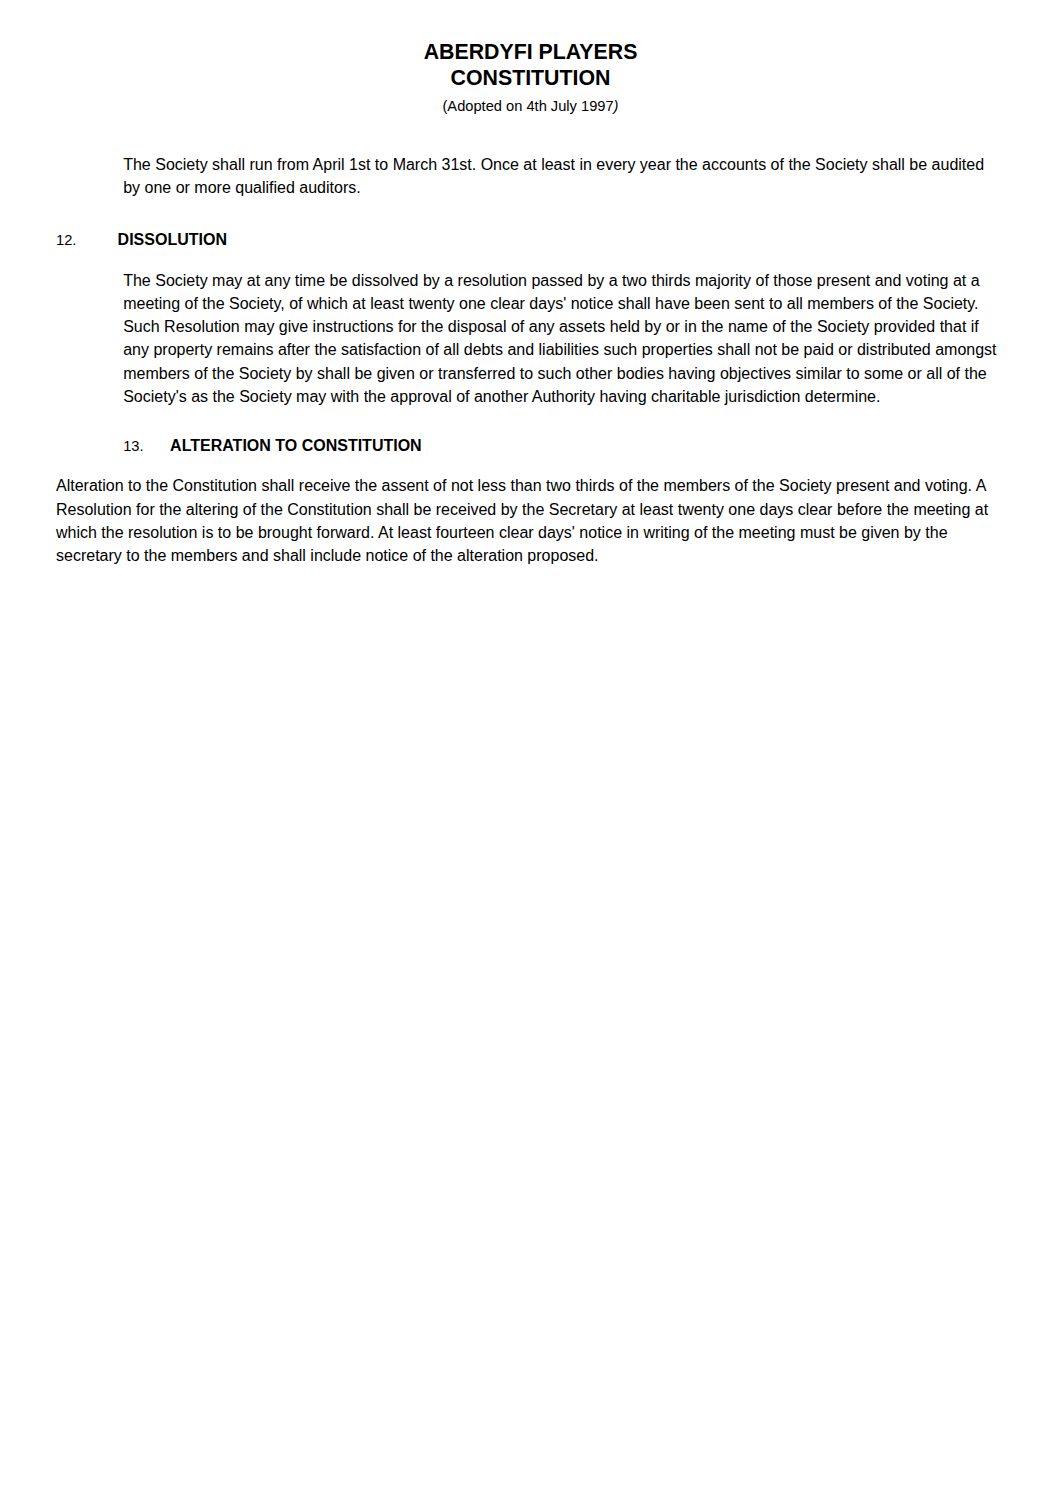ABERDYFI PLAYERS
CONSTITUTION
(Adopted on 4th July 1997)
The Society shall run from April 1st to March 31st. Once at least in every year the accounts of the Society shall be audited by one or more qualified auditors.
12. Dissolution
The Society may at any time be dissolved by a resolution passed by a two thirds majority of those present and voting at a meeting of the Society, of which at least twenty one clear days' notice shall have been sent to all members of the Society. Such Resolution may give instructions for the disposal of any assets held by or in the name of the Society provided that if any property remains after the satisfaction of all debts and liabilities such properties shall not be paid or distributed amongst members of the Society by shall be given or transferred to such other bodies having objectives similar to some or all of the Society's as the Society may with the approval of another Authority having charitable jurisdiction determine.
13. Alteration to Constitution
Alteration to the Constitution shall receive the assent of not less than two thirds of the members of the Society present and voting. A Resolution for the altering of the Constitution shall be received by the Secretary at least twenty one days clear before the meeting at which the resolution is to be brought forward. At least fourteen clear days' notice in writing of the meeting must be given by the secretary to the members and shall include notice of the alteration proposed.